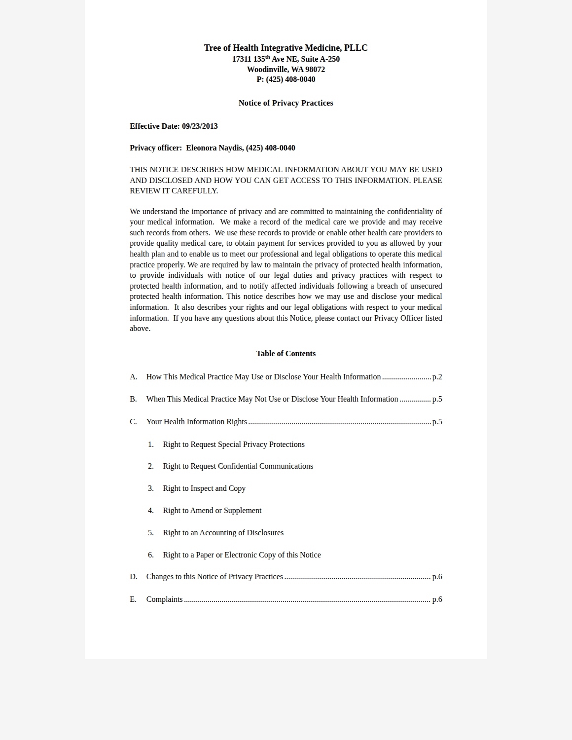Tree of Health Integrative Medicine, PLLC
17311 135th Ave NE, Suite A-250
Woodinville, WA 98072
P: (425) 408-0040
Notice of Privacy Practices
Effective Date: 09/23/2013
Privacy officer: Eleonora Naydis, (425) 408-0040
This notice describes how medical information about you may be used and disclosed and how you can get access to this information. Please review it carefully.
We understand the importance of privacy and are committed to maintaining the confidentiality of your medical information. We make a record of the medical care we provide and may receive such records from others. We use these records to provide or enable other health care providers to provide quality medical care, to obtain payment for services provided to you as allowed by your health plan and to enable us to meet our professional and legal obligations to operate this medical practice properly. We are required by law to maintain the privacy of protected health information, to provide individuals with notice of our legal duties and privacy practices with respect to protected health information, and to notify affected individuals following a breach of unsecured protected health information. This notice describes how we may use and disclose your medical information. It also describes your rights and our legal obligations with respect to your medical information. If you have any questions about this Notice, please contact our Privacy Officer listed above.
Table of Contents
A. How This Medical Practice May Use or Disclose Your Health Information ................................................................................................................................ p.2
B. When This Medical Practice May Not Use or Disclose Your Health Information ................................................................................................................................ p.5
C. Your Health Information Rights ................................................................................................................................ p.5
Right to Request Special Privacy Protections
Right to Request Confidential Communications
Right to Inspect and Copy
Right to Amend or Supplement
Right to an Accounting of Disclosures
Right to a Paper or Electronic Copy of this Notice
D. Changes to this Notice of Privacy Practices ................................................................................................................................ p.6
E. Complaints ................................................................................................................................ p.6